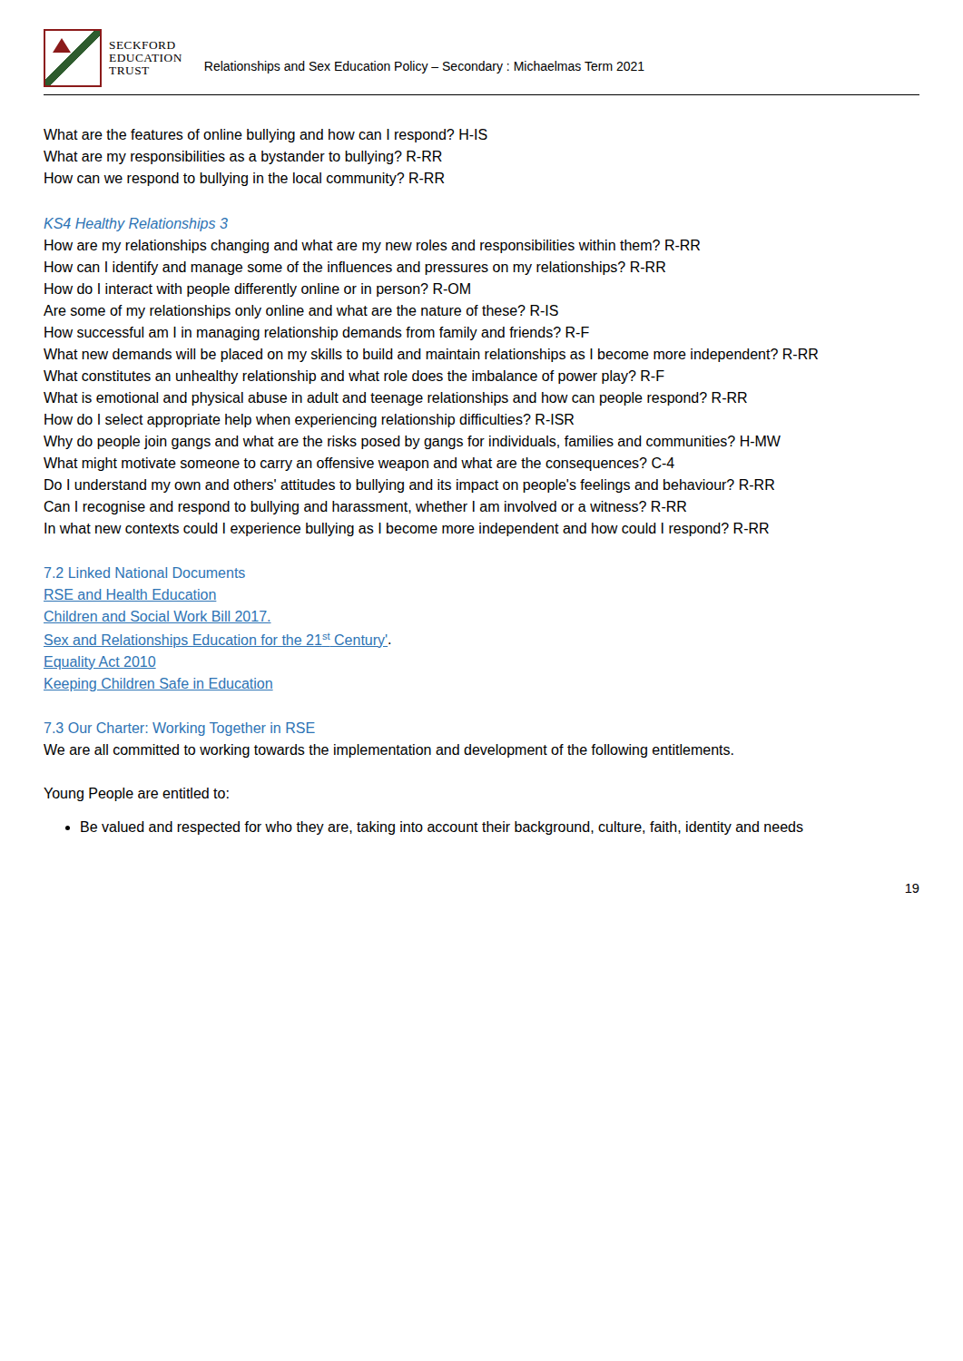SECKFORD EDUCATION TRUST
Relationships and Sex Education Policy – Secondary : Michaelmas Term 2021
What are the features of online bullying and how can I respond? H-IS
What are my responsibilities as a bystander to bullying? R-RR
How can we respond to bullying in the local community? R-RR
KS4 Healthy Relationships 3
How are my relationships changing and what are my new roles and responsibilities within them? R-RR
How can I identify and manage some of the influences and pressures on my relationships? R-RR
How do I interact with people differently online or in person? R-OM
Are some of my relationships only online and what are the nature of these? R-IS
How successful am I in managing relationship demands from family and friends? R-F
What new demands will be placed on my skills to build and maintain relationships as I become more independent? R-RR
What constitutes an unhealthy relationship and what role does the imbalance of power play? R-F
What is emotional and physical abuse in adult and teenage relationships and how can people respond? R-RR
How do I select appropriate help when experiencing relationship difficulties? R-ISR
Why do people join gangs and what are the risks posed by gangs for individuals, families and communities? H-MW
What might motivate someone to carry an offensive weapon and what are the consequences? C-4
Do I understand my own and others' attitudes to bullying and its impact on people's feelings and behaviour? R-RR
Can I recognise and respond to bullying and harassment, whether I am involved or a witness? R-RR
In what new contexts could I experience bullying as I become more independent and how could I respond? R-RR
7.2 Linked National Documents
RSE and Health Education
Children and Social Work Bill 2017.
Sex and Relationships Education for the 21st Century'.
Equality Act 2010
Keeping Children Safe in Education
7.3 Our Charter: Working Together in RSE
We are all committed to working towards the implementation and development of the following entitlements.
Young People are entitled to:
Be valued and respected for who they are, taking into account their background, culture, faith, identity and needs
19